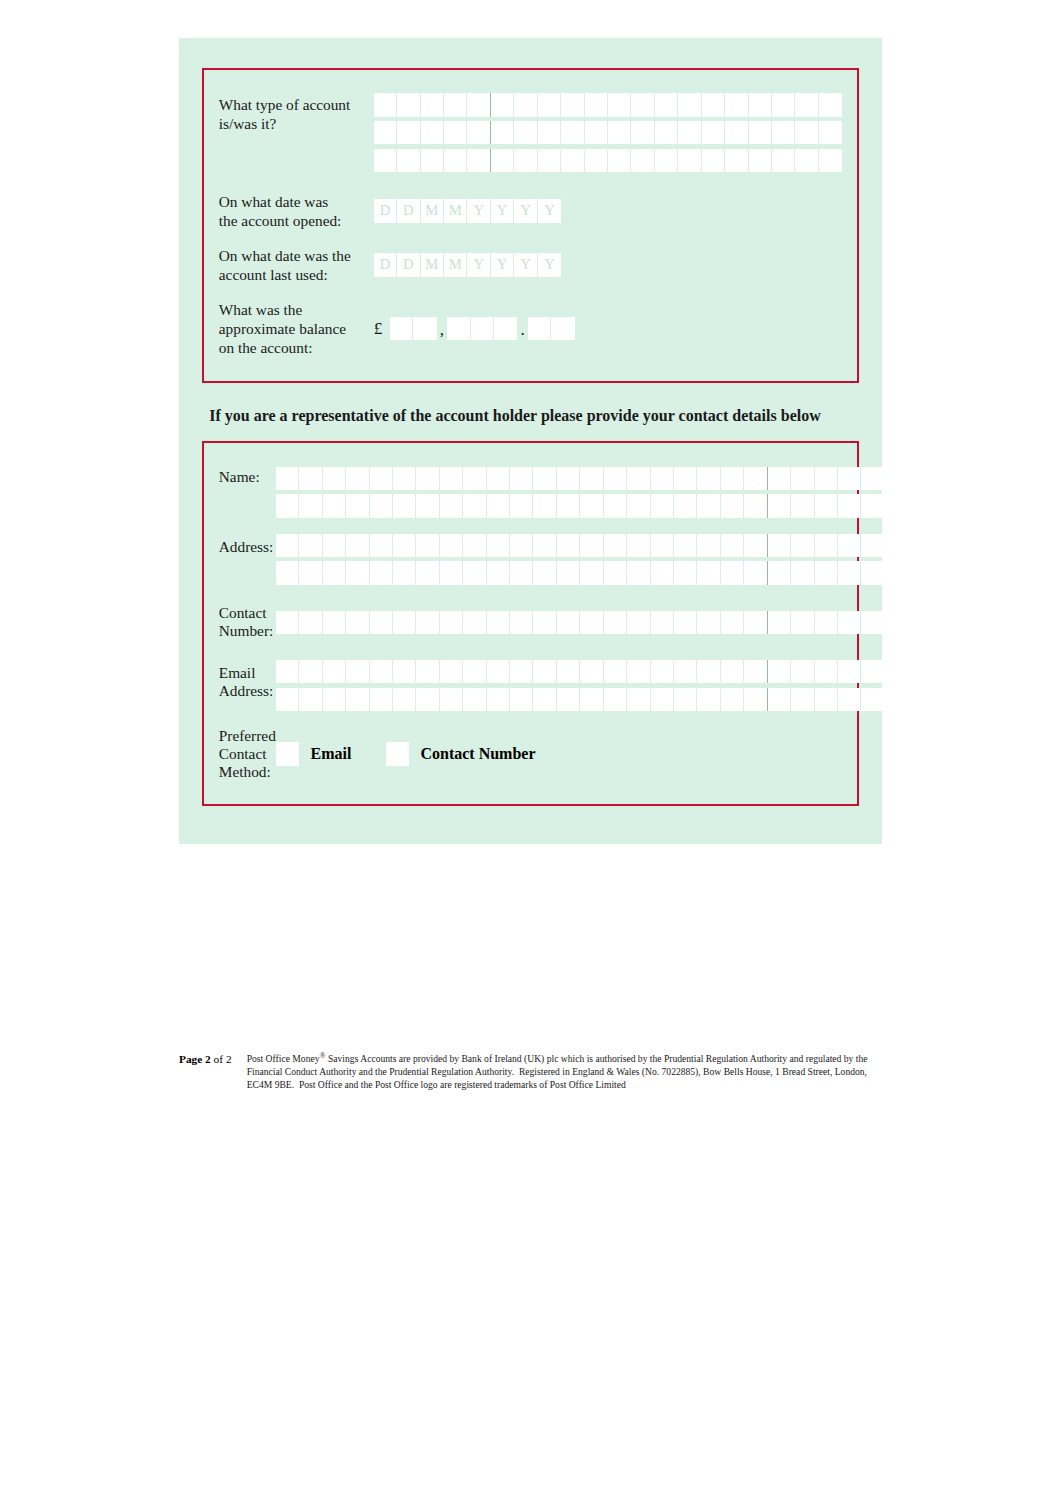| What type of account is/was it? | |
| On what date was the account opened: | D D M M Y Y Y Y |
| On what date was the account last used: | D D M M Y Y Y Y |
| What was the approximate balance on the account: | £ , . |
If you are a representative of the account holder please provide your contact details below
| Name: | |
| Address: | |
| Contact Number: | |
| Email Address: | |
| Preferred Contact Method: | Email Contact Number |
Page 2 of 2
Post Office Money® Savings Accounts are provided by Bank of Ireland (UK) plc which is authorised by the Prudential Regulation Authority and regulated by the Financial Conduct Authority and the Prudential Regulation Authority. Registered in England & Wales (No. 7022885), Bow Bells House, 1 Bread Street, London, EC4M 9BE. Post Office and the Post Office logo are registered trademarks of Post Office Limited